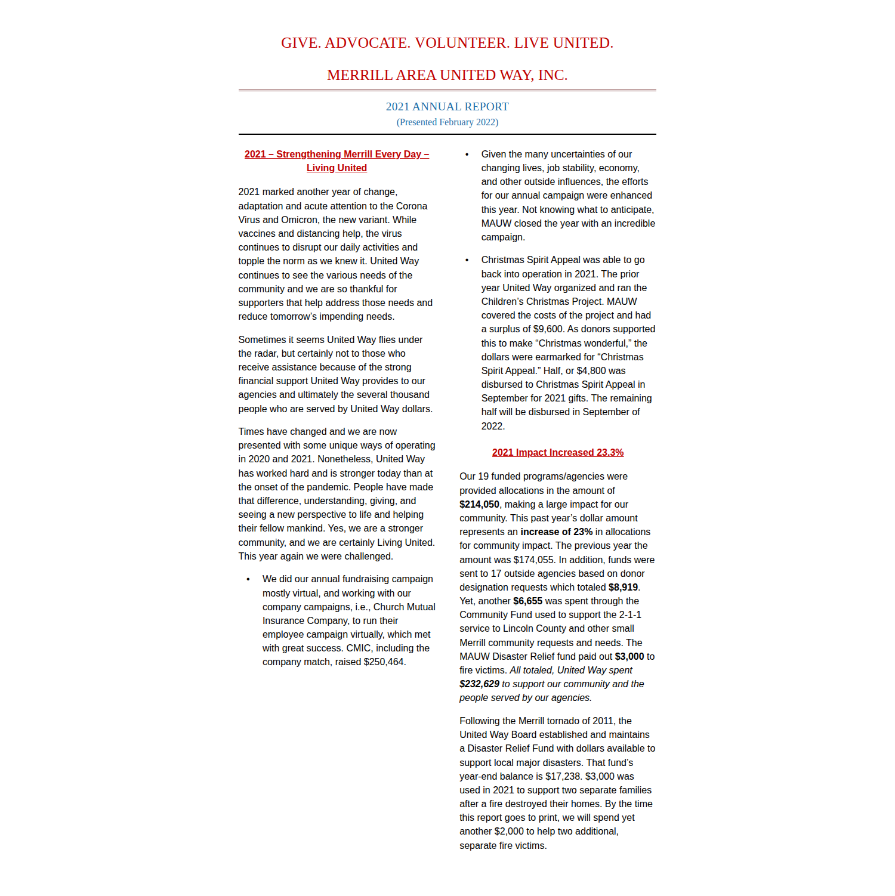GIVE. ADVOCATE. VOLUNTEER. LIVE UNITED.
MERRILL AREA UNITED WAY, INC.
2021 ANNUAL REPORT (Presented February 2022)
2021 – Strengthening Merrill Every Day – Living United
2021 marked another year of change, adaptation and acute attention to the Corona Virus and Omicron, the new variant. While vaccines and distancing help, the virus continues to disrupt our daily activities and topple the norm as we knew it. United Way continues to see the various needs of the community and we are so thankful for supporters that help address those needs and reduce tomorrow’s impending needs.
Sometimes it seems United Way flies under the radar, but certainly not to those who receive assistance because of the strong financial support United Way provides to our agencies and ultimately the several thousand people who are served by United Way dollars.
Times have changed and we are now presented with some unique ways of operating in 2020 and 2021. Nonetheless, United Way has worked hard and is stronger today than at the onset of the pandemic. People have made that difference, understanding, giving, and seeing a new perspective to life and helping their fellow mankind. Yes, we are a stronger community, and we are certainly Living United. This year again we were challenged.
We did our annual fundraising campaign mostly virtual, and working with our company campaigns, i.e., Church Mutual Insurance Company, to run their employee campaign virtually, which met with great success. CMIC, including the company match, raised $250,464.
Given the many uncertainties of our changing lives, job stability, economy, and other outside influences, the efforts for our annual campaign were enhanced this year. Not knowing what to anticipate, MAUW closed the year with an incredible campaign.
Christmas Spirit Appeal was able to go back into operation in 2021. The prior year United Way organized and ran the Children’s Christmas Project. MAUW covered the costs of the project and had a surplus of $9,600. As donors supported this to make “Christmas wonderful,” the dollars were earmarked for “Christmas Spirit Appeal.” Half, or $4,800 was disbursed to Christmas Spirit Appeal in September for 2021 gifts. The remaining half will be disbursed in September of 2022.
2021 Impact Increased 23.3%
Our 19 funded programs/agencies were provided allocations in the amount of $214,050, making a large impact for our community. This past year’s dollar amount represents an increase of 23% in allocations for community impact. The previous year the amount was $174,055. In addition, funds were sent to 17 outside agencies based on donor designation requests which totaled $8,919. Yet, another $6,655 was spent through the Community Fund used to support the 2-1-1 service to Lincoln County and other small Merrill community requests and needs. The MAUW Disaster Relief fund paid out $3,000 to fire victims. All totaled, United Way spent $232,629 to support our community and the people served by our agencies.
Following the Merrill tornado of 2011, the United Way Board established and maintains a Disaster Relief Fund with dollars available to support local major disasters. That fund’s year-end balance is $17,238. $3,000 was used in 2021 to support two separate families after a fire destroyed their homes. By the time this report goes to print, we will spend yet another $2,000 to help two additional, separate fire victims.